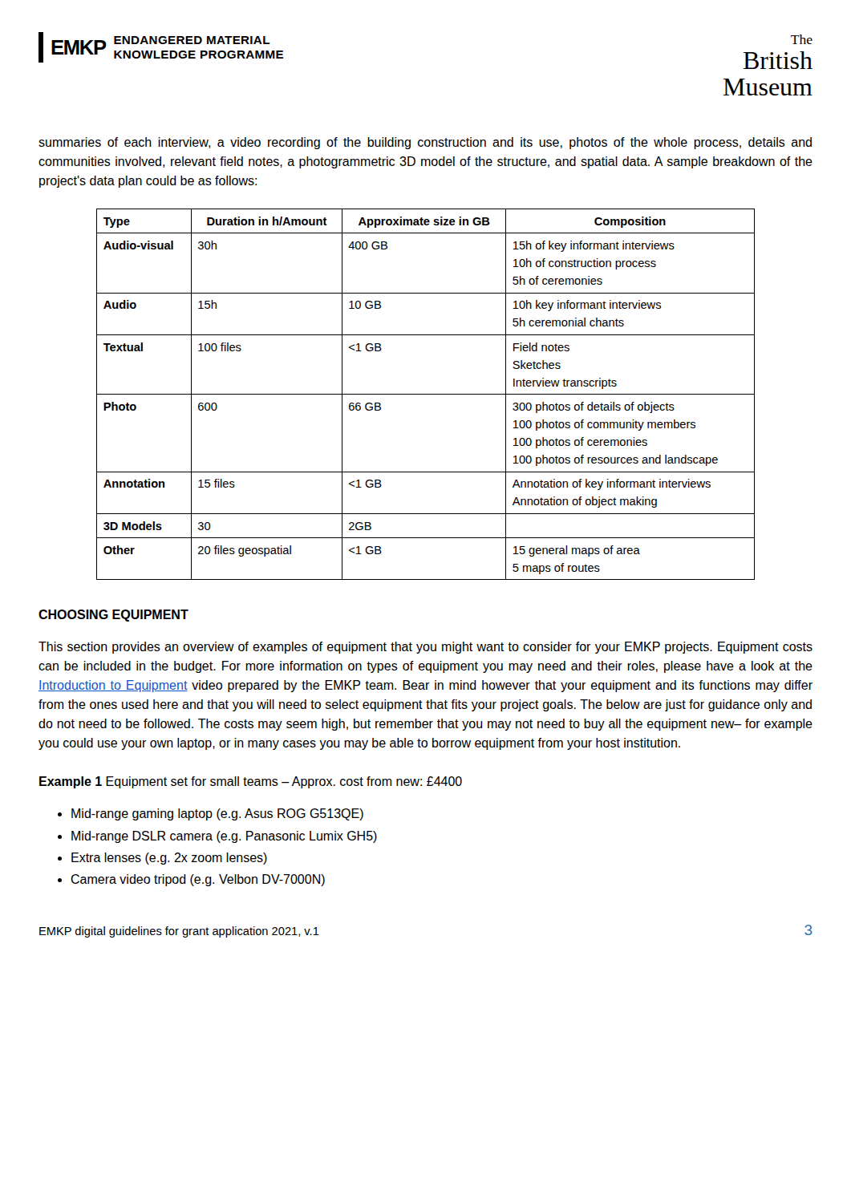EMKP
ENDANGERED MATERIAL
KNOWLEDGE PROGRAMME
The British Museum
summaries of each interview, a video recording of the building construction and its use, photos of the whole process, details and communities involved, relevant field notes, a photogrammetric 3D model of the structure, and spatial data. A sample breakdown of the project's data plan could be as follows:
| Type | Duration in h/Amount | Approximate size in GB | Composition |
| --- | --- | --- | --- |
| Audio-visual | 30h | 400 GB | 15h of key informant interviews 10h of construction process 5h of ceremonies |
| Audio | 15h | 10 GB | 10h key informant interviews 5h ceremonial chants |
| Textual | 100 files | <1 GB | Field notes Sketches Interview transcripts |
| Photo | 600 | 66 GB | 300 photos of details of objects 100 photos of community members 100 photos of ceremonies 100 photos of resources and landscape |
| Annotation | 15 files | <1 GB | Annotation of key informant interviews Annotation of object making |
| 3D Models | 30 | 2GB | |
| Other | 20 files geospatial | <1 GB | 15 general maps of area 5 maps of routes |
Choosing Equipment
This section provides an overview of examples of equipment that you might want to consider for your EMKP projects. Equipment costs can be included in the budget. For more information on types of equipment you may need and their roles, please have a look at the Introduction to Equipment video prepared by the EMKP team. Bear in mind however that your equipment and its functions may differ from the ones used here and that you will need to select equipment that fits your project goals. The below are just for guidance only and do not need to be followed. The costs may seem high, but remember that you may not need to buy all the equipment new– for example you could use your own laptop, or in many cases you may be able to borrow equipment from your host institution.
Example 1 Equipment set for small teams – Approx. cost from new: £4400
Mid-range gaming laptop (e.g. Asus ROG G513QE)
Mid-range DSLR camera (e.g. Panasonic Lumix GH5)
Extra lenses (e.g. 2x zoom lenses)
Camera video tripod (e.g. Velbon DV-7000N)
EMKP digital guidelines for grant application 2021, v.1 3